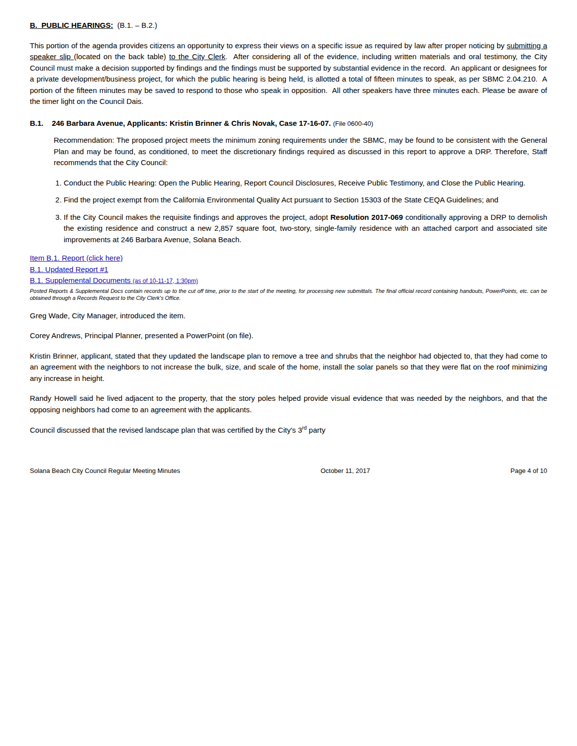B. PUBLIC HEARINGS:
(B.1. – B.2.)
This portion of the agenda provides citizens an opportunity to express their views on a specific issue as required by law after proper noticing by submitting a speaker slip (located on the back table) to the City Clerk. After considering all of the evidence, including written materials and oral testimony, the City Council must make a decision supported by findings and the findings must be supported by substantial evidence in the record. An applicant or designees for a private development/business project, for which the public hearing is being held, is allotted a total of fifteen minutes to speak, as per SBMC 2.04.210. A portion of the fifteen minutes may be saved to respond to those who speak in opposition. All other speakers have three minutes each. Please be aware of the timer light on the Council Dais.
B.1. 246 Barbara Avenue, Applicants: Kristin Brinner & Chris Novak, Case 17-16-07. (File 0600-40)
Recommendation: The proposed project meets the minimum zoning requirements under the SBMC, may be found to be consistent with the General Plan and may be found, as conditioned, to meet the discretionary findings required as discussed in this report to approve a DRP. Therefore, Staff recommends that the City Council:
Conduct the Public Hearing: Open the Public Hearing, Report Council Disclosures, Receive Public Testimony, and Close the Public Hearing.
Find the project exempt from the California Environmental Quality Act pursuant to Section 15303 of the State CEQA Guidelines; and
If the City Council makes the requisite findings and approves the project, adopt Resolution 2017-069 conditionally approving a DRP to demolish the existing residence and construct a new 2,857 square foot, two-story, single-family residence with an attached carport and associated site improvements at 246 Barbara Avenue, Solana Beach.
Item B.1. Report (click here) B.1. Updated Report #1 B.1. Supplemental Documents (as of 10-11-17, 1:30pm)
Posted Reports & Supplemental Docs contain records up to the cut off time, prior to the start of the meeting, for processing new submittals. The final official record containing handouts, PowerPoints, etc. can be obtained through a Records Request to the City Clerk's Office.
Greg Wade, City Manager, introduced the item.
Corey Andrews, Principal Planner, presented a PowerPoint (on file).
Kristin Brinner, applicant, stated that they updated the landscape plan to remove a tree and shrubs that the neighbor had objected to, that they had come to an agreement with the neighbors to not increase the bulk, size, and scale of the home, install the solar panels so that they were flat on the roof minimizing any increase in height.
Randy Howell said he lived adjacent to the property, that the story poles helped provide visual evidence that was needed by the neighbors, and that the opposing neighbors had come to an agreement with the applicants.
Council discussed that the revised landscape plan that was certified by the City's 3rd party
Solana Beach City Council Regular Meeting Minutes October 11, 2017 Page 4 of 10